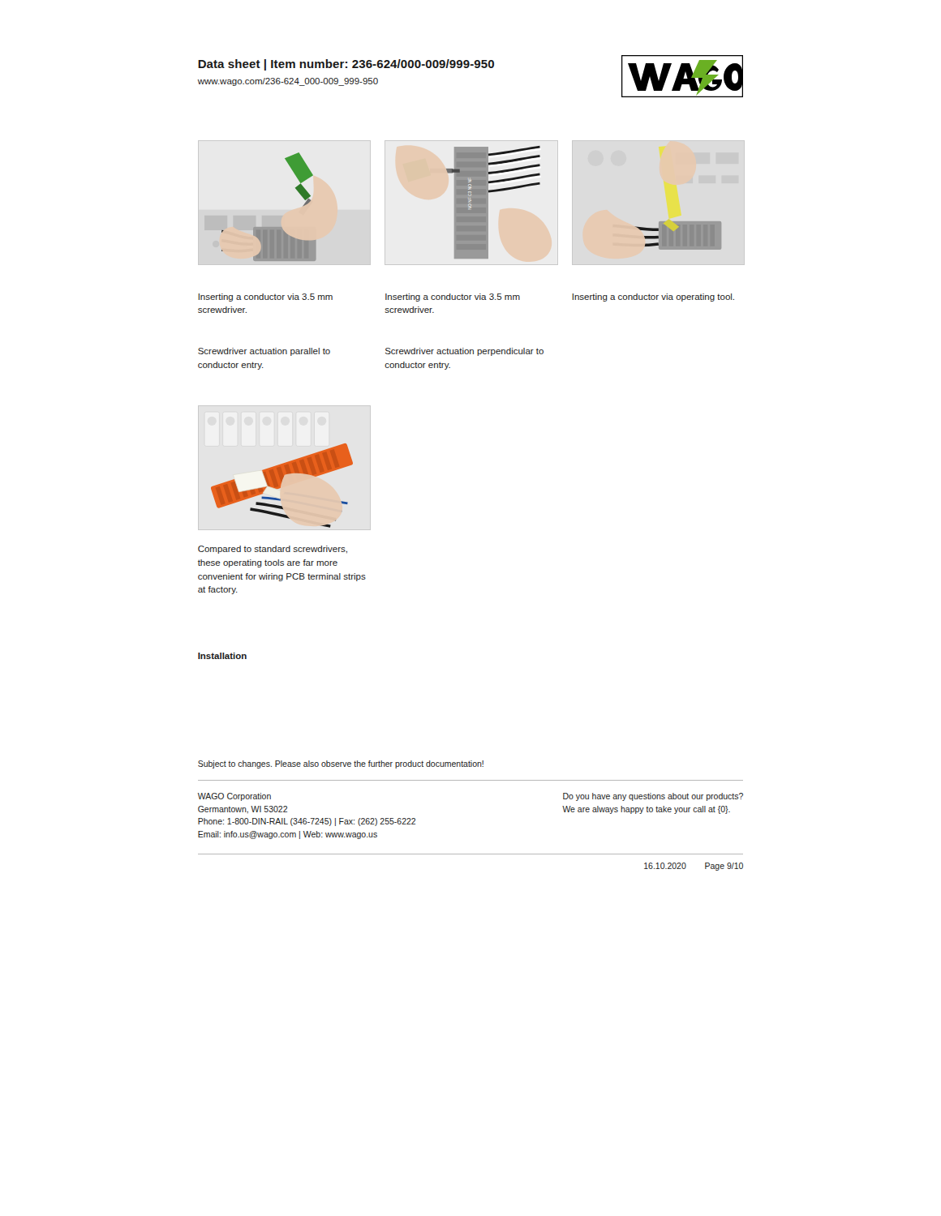Data sheet | Item number: 236-624/000-009/999-950
www.wago.com/236-624_000-009_999-950
NO NF C3 NO NF
Inserting a conductor via 3.5 mm screwdriver.
Screwdriver actuation parallel to conductor entry.
Inserting a conductor via 3.5 mm screwdriver.
Screwdriver actuation perpendicular to conductor entry.
Inserting a conductor via operating tool.
Compared to standard screwdrivers, these operating tools are far more convenient for wiring PCB terminal strips at factory.
Installation
Subject to changes. Please also observe the further product documentation!
WAGO Corporation
Germantown, WI 53022
Phone: 1-800-DIN-RAIL (346-7245) | Fax: (262) 255-6222
Email: info.us@wago.com | Web: www.wago.us
Do you have any questions about our products?
We are always happy to take your call at {0}.
16.10.2020 Page 9/10